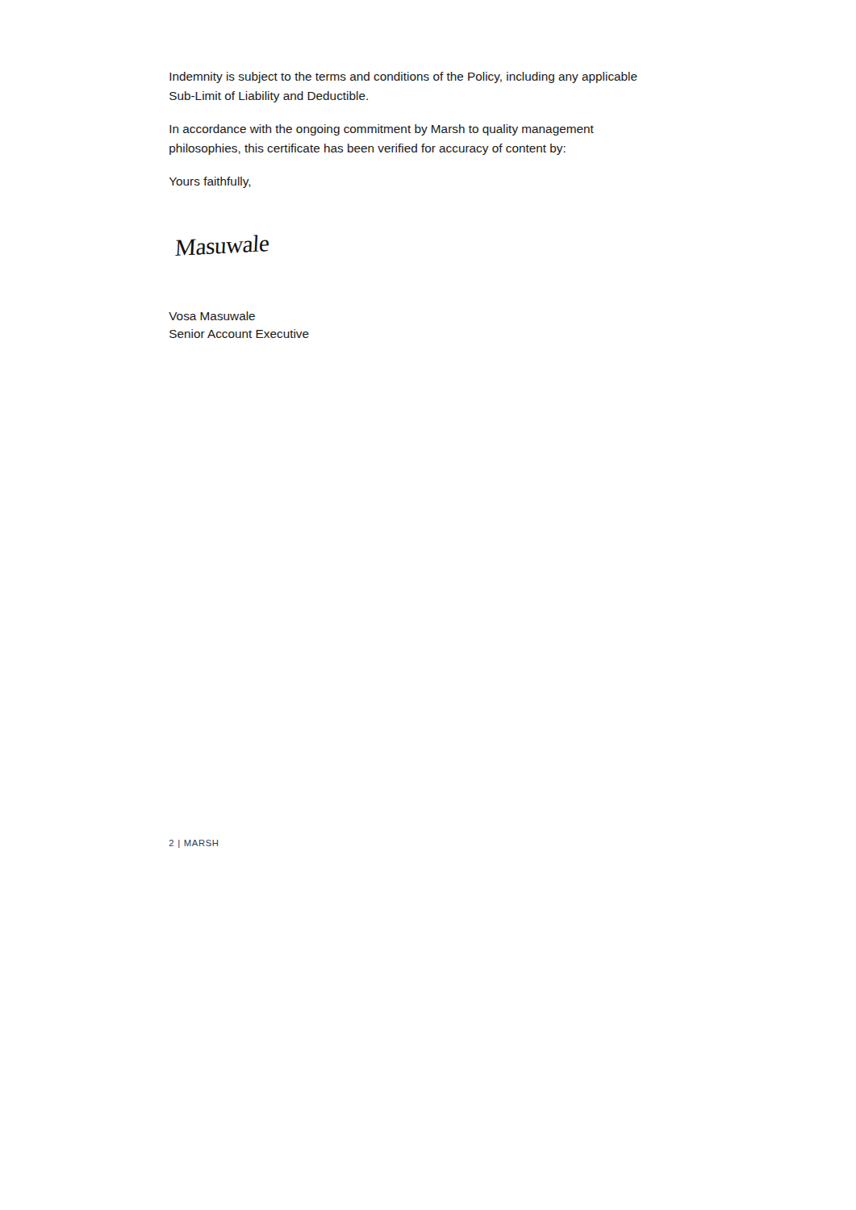Indemnity is subject to the terms and conditions of the Policy, including any applicable Sub-Limit of Liability and Deductible.
In accordance with the ongoing commitment by Marsh to quality management philosophies, this certificate has been verified for accuracy of content by:
Yours faithfully,
Masuwale
Vosa Masuwale Senior Account Executive
2|MARSH